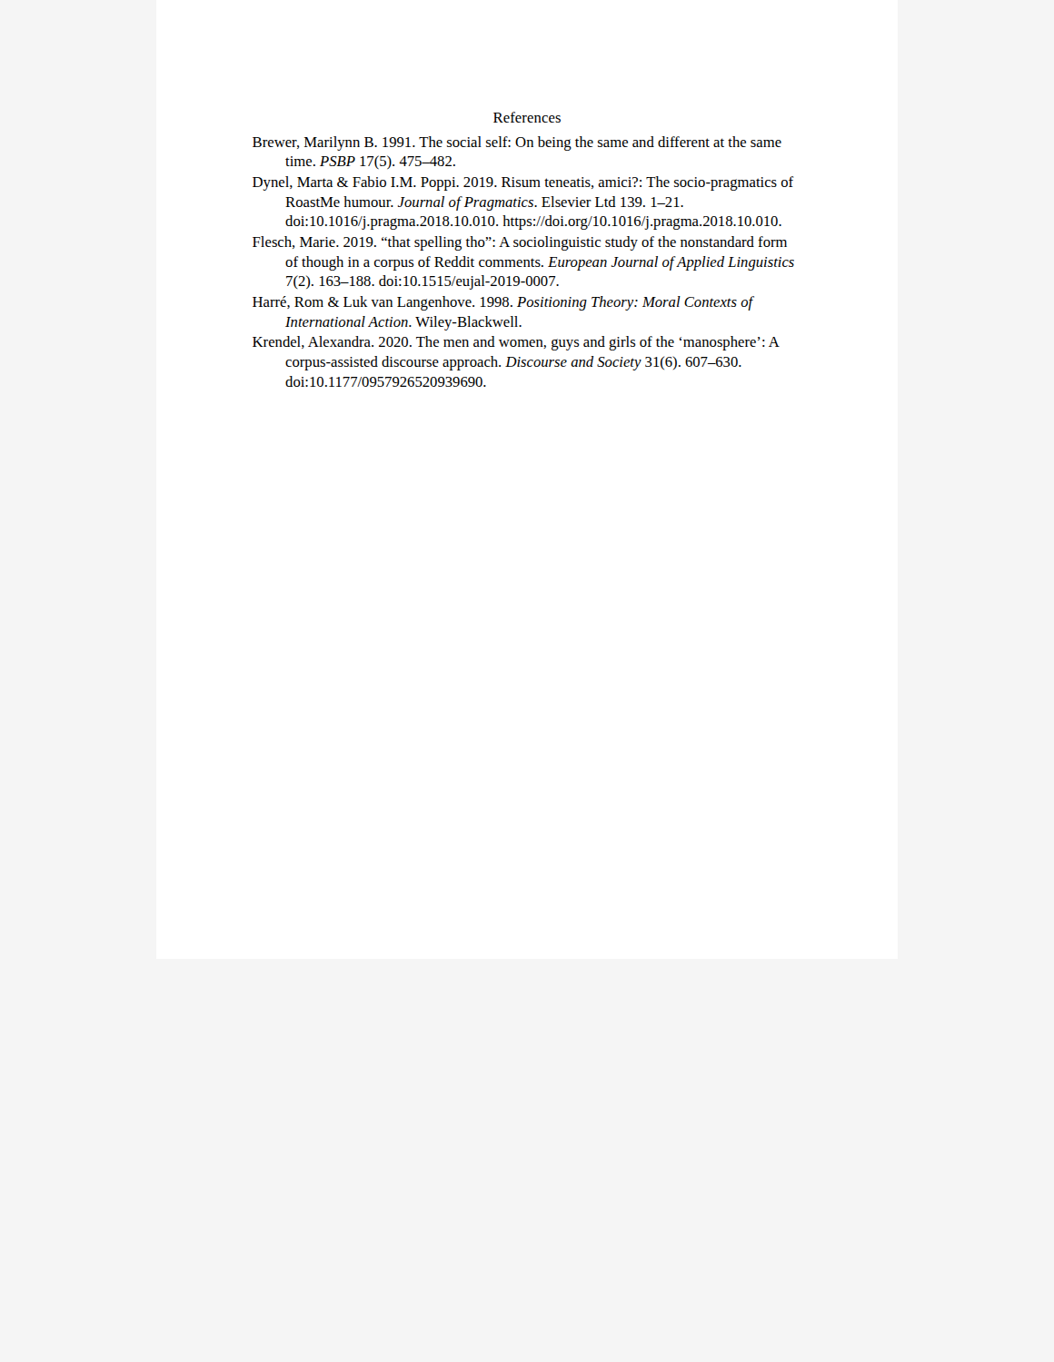References
Brewer, Marilynn B. 1991. The social self: On being the same and different at the same time. PSBP 17(5). 475–482.
Dynel, Marta & Fabio I.M. Poppi. 2019. Risum teneatis, amici?: The socio-pragmatics of RoastMe humour. Journal of Pragmatics. Elsevier Ltd 139. 1–21. doi:10.1016/j.pragma.2018.10.010. https://doi.org/10.1016/j.pragma.2018.10.010.
Flesch, Marie. 2019. “that spelling tho”: A sociolinguistic study of the nonstandard form of though in a corpus of Reddit comments. European Journal of Applied Linguistics 7(2). 163–188. doi:10.1515/eujal-2019-0007.
Harré, Rom & Luk van Langenhove. 1998. Positioning Theory: Moral Contexts of International Action. Wiley-Blackwell.
Krendel, Alexandra. 2020. The men and women, guys and girls of the ‘manosphere’: A corpus-assisted discourse approach. Discourse and Society 31(6). 607–630. doi:10.1177/0957926520939690.